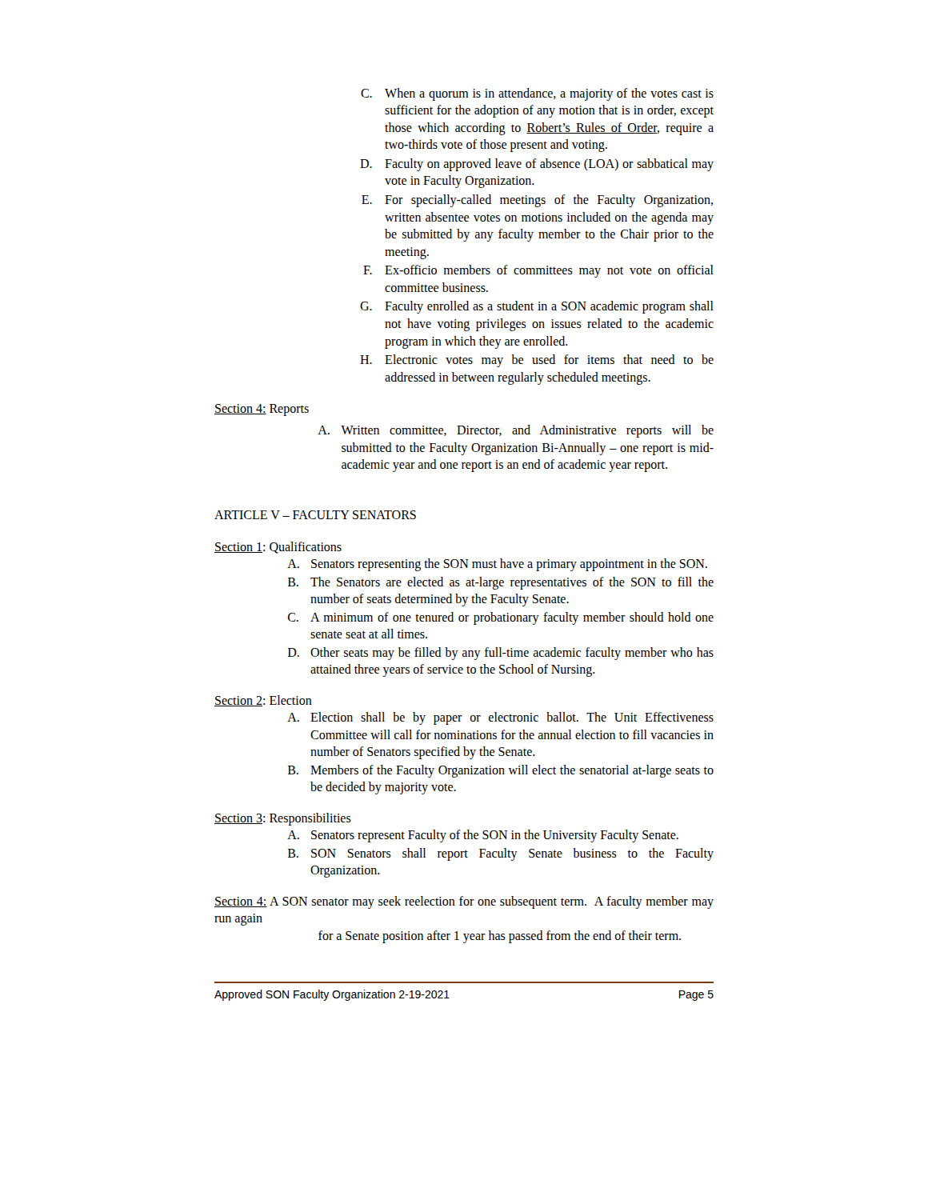When a quorum is in attendance, a majority of the votes cast is sufficient for the adoption of any motion that is in order, except those which according to Robert’s Rules of Order, require a two-thirds vote of those present and voting.
Faculty on approved leave of absence (LOA) or sabbatical may vote in Faculty Organization.
For specially-called meetings of the Faculty Organization, written absentee votes on motions included on the agenda may be submitted by any faculty member to the Chair prior to the meeting.
Ex-officio members of committees may not vote on official committee business.
Faculty enrolled as a student in a SON academic program shall not have voting privileges on issues related to the academic program in which they are enrolled.
Electronic votes may be used for items that need to be addressed in between regularly scheduled meetings.
Section 4: Reports
Written committee, Director, and Administrative reports will be submitted to the Faculty Organization Bi-Annually – one report is mid-academic year and one report is an end of academic year report.
ARTICLE V – FACULTY SENATORS
Section 1: Qualifications
Senators representing the SON must have a primary appointment in the SON.
The Senators are elected as at-large representatives of the SON to fill the number of seats determined by the Faculty Senate.
A minimum of one tenured or probationary faculty member should hold one senate seat at all times.
Other seats may be filled by any full-time academic faculty member who has attained three years of service to the School of Nursing.
Section 2: Election
Election shall be by paper or electronic ballot. The Unit Effectiveness Committee will call for nominations for the annual election to fill vacancies in number of Senators specified by the Senate.
Members of the Faculty Organization will elect the senatorial at-large seats to be decided by majority vote.
Section 3: Responsibilities
Senators represent Faculty of the SON in the University Faculty Senate.
SON Senators shall report Faculty Senate business to the Faculty Organization.
Section 4: A SON senator may seek reelection for one subsequent term. A faculty member may run again
for a Senate position after 1 year has passed from the end of their term.
Approved SON Faculty Organization 2-19-2021
Page 5